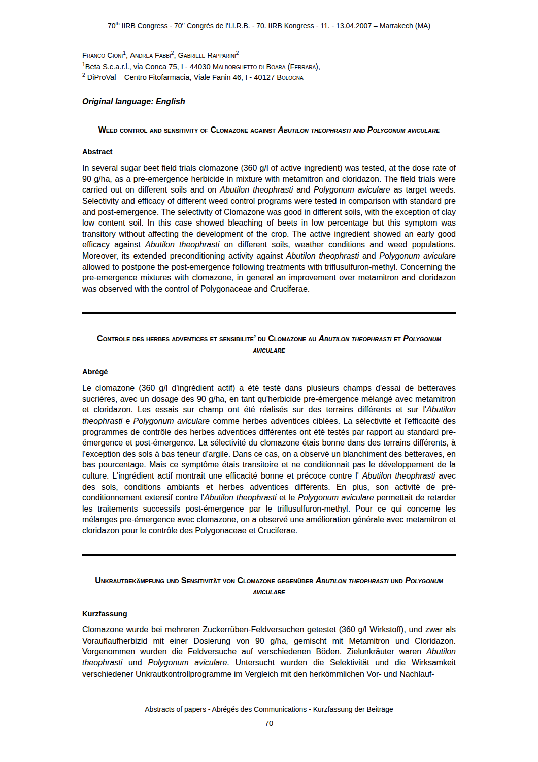70th IIRB Congress - 70e Congrès de l'I.I.R.B. - 70. IIRB Kongress - 11. - 13.04.2007 – Marrakech (MA)
Franco Cioni1, Andrea Fabbi2, Gabriele Rapparini2
1Beta S.c.a.r.l., via Conca 75, I - 44030 Malborghetto di Boara (Ferrara),
2 DiProVal – Centro Fitofarmacia, Viale Fanin 46, I - 40127 Bologna
Original language: English
Weed control and sensitivity of Clomazone against Abutilon theophrasti and Polygonum aviculare
Abstract
In several sugar beet field trials clomazone (360 g/l of active ingredient) was tested, at the dose rate of 90 g/ha, as a pre-emergence herbicide in mixture with metamitron and cloridazon. The field trials were carried out on different soils and on Abutilon theophrasti and Polygonum aviculare as target weeds. Selectivity and efficacy of different weed control programs were tested in comparison with standard pre and post-emergence. The selectivity of Clomazone was good in different soils, with the exception of clay low content soil. In this case showed bleaching of beets in low percentage but this symptom was transitory without affecting the development of the crop. The active ingredient showed an early good efficacy against Abutilon theophrasti on different soils, weather conditions and weed populations. Moreover, its extended preconditioning activity against Abutilon theophrasti and Polygonum aviculare allowed to postpone the post-emergence following treatments with triflusulfuron-methyl. Concerning the pre-emergence mixtures with clomazone, in general an improvement over metamitron and cloridazon was observed with the control of Polygonaceae and Cruciferae.
Controle des herbes adventices et sensibilite’ du Clomazone au Abutilon theophrasti et Polygonum aviculare
Abrégé
Le clomazone (360 g/l d'ingrédient actif) a été testé dans plusieurs champs d'essai de betteraves sucrières, avec un dosage des 90 g/ha, en tant qu'herbicide pre-émergence mélangé avec metamitron et cloridazon. Les essais sur champ ont été réalisés sur des terrains différents et sur l'Abutilon theophrasti e Polygonum aviculare comme herbes adventices ciblées. La sélectivité et l'efficacité des programmes de contrôle des herbes adventices différentes ont été testés par rapport au standard pre-émergence et post-émergence. La sélectivité du clomazone étais bonne dans des terrains différents, à l'exception des sols à bas teneur d'argile. Dans ce cas, on a observé un blanchiment des betteraves, en bas pourcentage. Mais ce symptôme étais transitoire et ne conditionnait pas le développement de la culture. L'ingrédient actif montrait une efficacité bonne et précoce contre l' Abutilon theophrasti avec des sols, conditions ambiants et herbes adventices différents. En plus, son activité de pré-conditionnement extensif contre l'Abutilon theophrasti et le Polygonum aviculare permettait de retarder les traitements successifs post-émergence par le triflusulfuron-methyl. Pour ce qui concerne les mélanges pre-émergence avec clomazone, on a observé une amélioration générale avec metamitron et cloridazon pour le contrôle des Polygonaceae et Cruciferae.
Unkrautbekämpfung und Sensitivität von Clomazone gegenüber Abutilon theophrasti und Polygonum aviculare
Kurzfassung
Clomazone wurde bei mehreren Zuckerrüben-Feldversuchen getestet (360 g/l Wirkstoff), und zwar als Vorauflaufherbizid mit einer Dosierung von 90 g/ha, gemischt mit Metamitron und Cloridazon. Vorgenommen wurden die Feldversuche auf verschiedenen Böden. Zielunkräuter waren Abutilon theophrasti und Polygonum aviculare. Untersucht wurden die Selektivität und die Wirksamkeit verschiedener Unkrautkontrollprogramme im Vergleich mit den herkömmlichen Vor- und Nachlauf-
Abstracts of papers - Abrégés des Communications - Kurzfassung der Beiträge
70